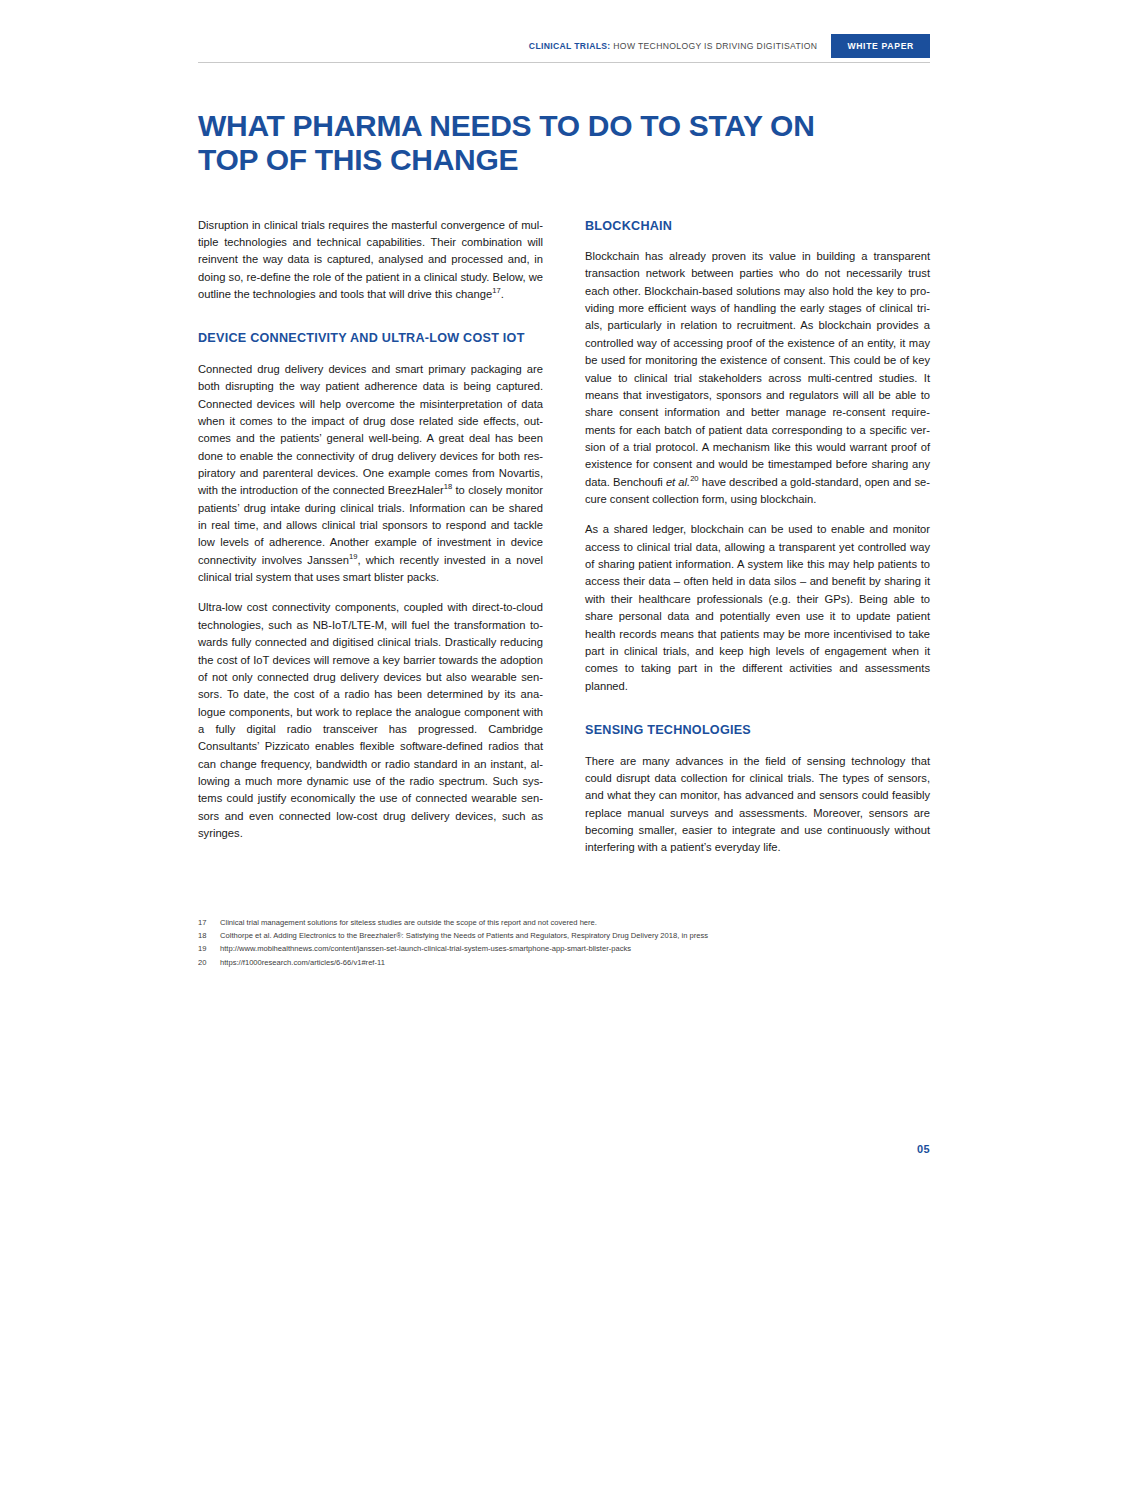CLINICAL TRIALS: HOW TECHNOLOGY IS DRIVING DIGITISATION
White Paper
What pharma needs to do to stay on top of this change
Disruption in clinical trials requires the masterful convergence of multiple technologies and technical capabilities. Their combination will reinvent the way data is captured, analysed and processed and, in doing so, re-define the role of the patient in a clinical study. Below, we outline the technologies and tools that will drive this change17.
Device connectivity and ultra-low cost IoT
Connected drug delivery devices and smart primary packaging are both disrupting the way patient adherence data is being captured. Connected devices will help overcome the misinterpretation of data when it comes to the impact of drug dose related side effects, outcomes and the patients’ general well-being. A great deal has been done to enable the connectivity of drug delivery devices for both respiratory and parenteral devices. One example comes from Novartis, with the introduction of the connected BreezHaler18 to closely monitor patients’ drug intake during clinical trials. Information can be shared in real time, and allows clinical trial sponsors to respond and tackle low levels of adherence. Another example of investment in device connectivity involves Janssen19, which recently invested in a novel clinical trial system that uses smart blister packs.
Ultra-low cost connectivity components, coupled with direct-to-cloud technologies, such as NB-IoT/LTE-M, will fuel the transformation towards fully connected and digitised clinical trials. Drastically reducing the cost of IoT devices will remove a key barrier towards the adoption of not only connected drug delivery devices but also wearable sensors. To date, the cost of a radio has been determined by its analogue components, but work to replace the analogue component with a fully digital radio transceiver has progressed. Cambridge Consultants’ Pizzicato enables flexible software-defined radios that can change frequency, bandwidth or radio standard in an instant, allowing a much more dynamic use of the radio spectrum. Such systems could justify economically the use of connected wearable sensors and even connected low-cost drug delivery devices, such as syringes.
Blockchain
Blockchain has already proven its value in building a transparent transaction network between parties who do not necessarily trust each other. Blockchain-based solutions may also hold the key to providing more efficient ways of handling the early stages of clinical trials, particularly in relation to recruitment. As blockchain provides a controlled way of accessing proof of the existence of an entity, it may be used for monitoring the existence of consent. This could be of key value to clinical trial stakeholders across multi-centred studies. It means that investigators, sponsors and regulators will all be able to share consent information and better manage re-consent requirements for each batch of patient data corresponding to a specific version of a trial protocol. A mechanism like this would warrant proof of existence for consent and would be timestamped before sharing any data. Benchoufi et al.20 have described a gold-standard, open and secure consent collection form, using blockchain.
As a shared ledger, blockchain can be used to enable and monitor access to clinical trial data, allowing a transparent yet controlled way of sharing patient information. A system like this may help patients to access their data – often held in data silos – and benefit by sharing it with their healthcare professionals (e.g. their GPs). Being able to share personal data and potentially even use it to update patient health records means that patients may be more incentivised to take part in clinical trials, and keep high levels of engagement when it comes to taking part in the different activities and assessments planned.
Sensing technologies
There are many advances in the field of sensing technology that could disrupt data collection for clinical trials. The types of sensors, and what they can monitor, has advanced and sensors could feasibly replace manual surveys and assessments. Moreover, sensors are becoming smaller, easier to integrate and use continuously without interfering with a patient’s everyday life.
17 Clinical trial management solutions for siteless studies are outside the scope of this report and not covered here.
18 Colthorpe et al. Adding Electronics to the Breezhaler®: Satisfying the Needs of Patients and Regulators, Respiratory Drug Delivery 2018, in press
19 http://www.mobihealthnews.com/content/janssen-set-launch-clinical-trial-system-uses-smartphone-app-smart-blister-packs
20 https://f1000research.com/articles/6-66/v1#ref-11
05